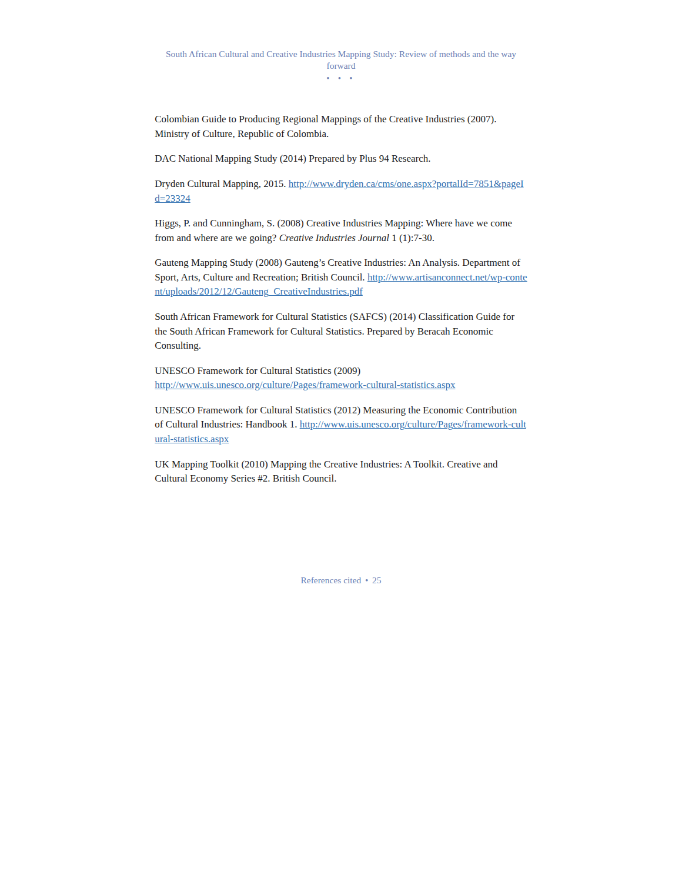South African Cultural and Creative Industries Mapping Study: Review of methods and the way forward • • •
Colombian Guide to Producing Regional Mappings of the Creative Industries (2007). Ministry of Culture, Republic of Colombia.
DAC National Mapping Study (2014) Prepared by Plus 94 Research.
Dryden Cultural Mapping, 2015. http://www.dryden.ca/cms/one.aspx?portalId=7851&pageId=23324
Higgs, P. and Cunningham, S. (2008) Creative Industries Mapping: Where have we come from and where are we going? Creative Industries Journal 1 (1):7-30.
Gauteng Mapping Study (2008) Gauteng’s Creative Industries: An Analysis. Department of Sport, Arts, Culture and Recreation; British Council. http://www.artisanconnect.net/wp-content/uploads/2012/12/Gauteng_CreativeIndustries.pdf
South African Framework for Cultural Statistics (SAFCS) (2014) Classification Guide for the South African Framework for Cultural Statistics. Prepared by Beracah Economic Consulting.
UNESCO Framework for Cultural Statistics (2009)
http://www.uis.unesco.org/culture/Pages/framework-cultural-statistics.aspx
UNESCO Framework for Cultural Statistics (2012) Measuring the Economic Contribution of Cultural Industries: Handbook 1. http://www.uis.unesco.org/culture/Pages/framework-cultural-statistics.aspx
UK Mapping Toolkit (2010) Mapping the Creative Industries: A Toolkit. Creative and Cultural Economy Series #2. British Council.
References cited • 25